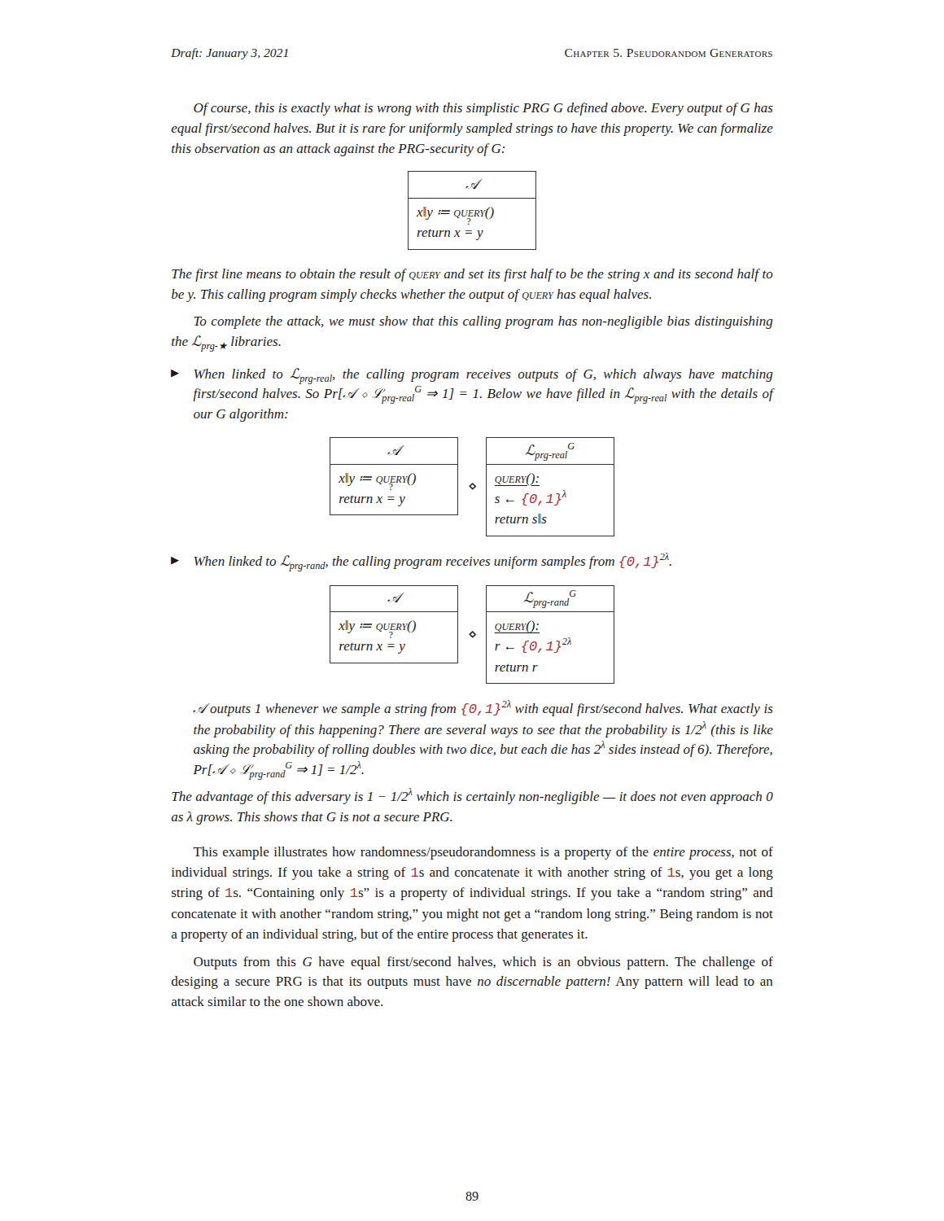Draft: January 3, 2021 Chapter 5. Pseudorandom Generators
Of course, this is exactly what is wrong with this simplistic PRG G defined above. Every output of G has equal first/second halves. But it is rare for uniformly sampled strings to have this property. We can formalize this observation as an attack against the PRG-security of G:
𝒜
x‖y ≔ query() return x ?= y
The first line means to obtain the result of query and set its first half to be the string x and its second half to be y. This calling program simply checks whether the output of query has equal halves.
To complete the attack, we must show that this calling program has non-negligible bias distinguishing the ℒprg-★ libraries.
When linked to ℒprg-real, the calling program receives outputs of G, which always have matching first/second halves. So Pr[𝒜 ⋄ ℒprg-realG ⇒ 1] = 1. Below we have filled in ℒprg-real with the details of our G algorithm:
𝒜
x‖y ≔ query() return x ?= y
⋄
ℒprg-realG
query(): s ← {0,1}λ return s‖s
When linked to ℒprg-rand, the calling program receives uniform samples from {0,1}2λ.
𝒜
x‖y ≔ query() return x ?= y
⋄
ℒprg-randG
query(): r ← {0,1}2λ return r
𝒜 outputs 1 whenever we sample a string from {0,1}2λ with equal first/second halves. What exactly is the probability of this happening? There are several ways to see that the probability is 1/2λ (this is like asking the probability of rolling doubles with two dice, but each die has 2λ sides instead of 6). Therefore, Pr[𝒜 ⋄ ℒprg-randG ⇒ 1] = 1/2λ.
The advantage of this adversary is 1 − 1/2λ which is certainly non-negligible — it does not even approach 0 as λ grows. This shows that G is not a secure PRG.
This example illustrates how randomness/pseudorandomness is a property of the entire process, not of individual strings. If you take a string of 1s and concatenate it with another string of 1s, you get a long string of 1s. “Containing only 1s” is a property of individual strings. If you take a “random string” and concatenate it with another “random string,” you might not get a “random long string.” Being random is not a property of an individual string, but of the entire process that generates it.
Outputs from this G have equal first/second halves, which is an obvious pattern. The challenge of desiging a secure PRG is that its outputs must have no discernable pattern! Any pattern will lead to an attack similar to the one shown above.
89